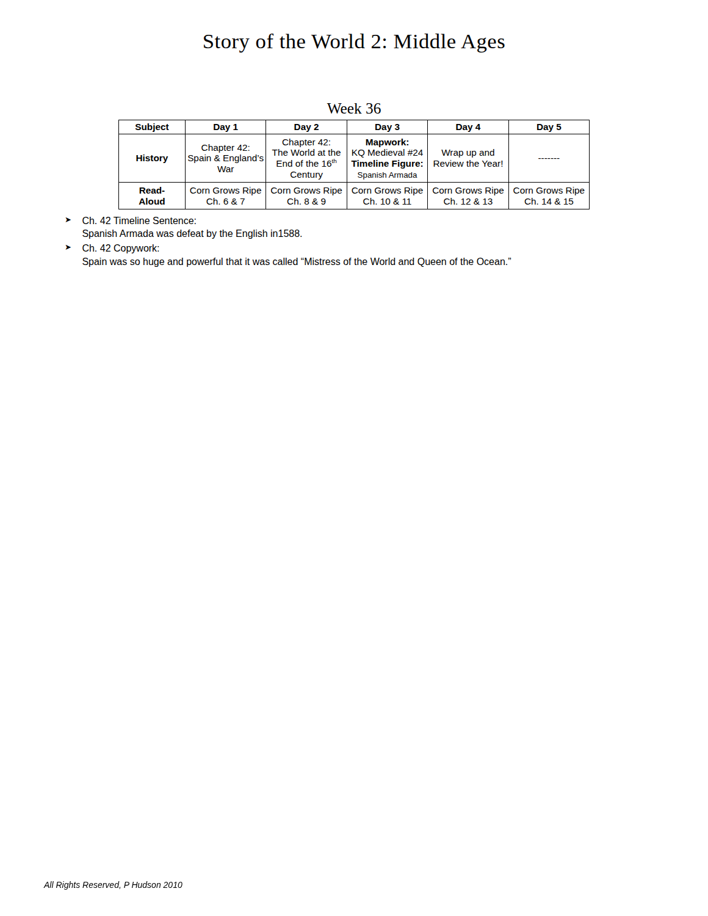Story of the World 2: Middle Ages
Week 36
| Subject | Day 1 | Day 2 | Day 3 | Day 4 | Day 5 |
| --- | --- | --- | --- | --- | --- |
| History | Chapter 42: Spain & England’s War | Chapter 42: The World at the End of the 16 th Century | Mapwork: KQ Medieval #24 Timeline Figure: Spanish Armada | Wrap up and Review the Year! | ------- |
| Read- Aloud | Corn Grows Ripe Ch. 6 & 7 | Corn Grows Ripe Ch. 8 & 9 | Corn Grows Ripe Ch. 10 & 11 | Corn Grows Ripe Ch. 12 & 13 | Corn Grows Ripe Ch. 14 & 15 |
Ch. 42 Timeline Sentence: Spanish Armada was defeat by the English in1588.
Ch. 42 Copywork: Spain was so huge and powerful that it was called “Mistress of the World and Queen of the Ocean.”
All Rights Reserved, P Hudson 2010